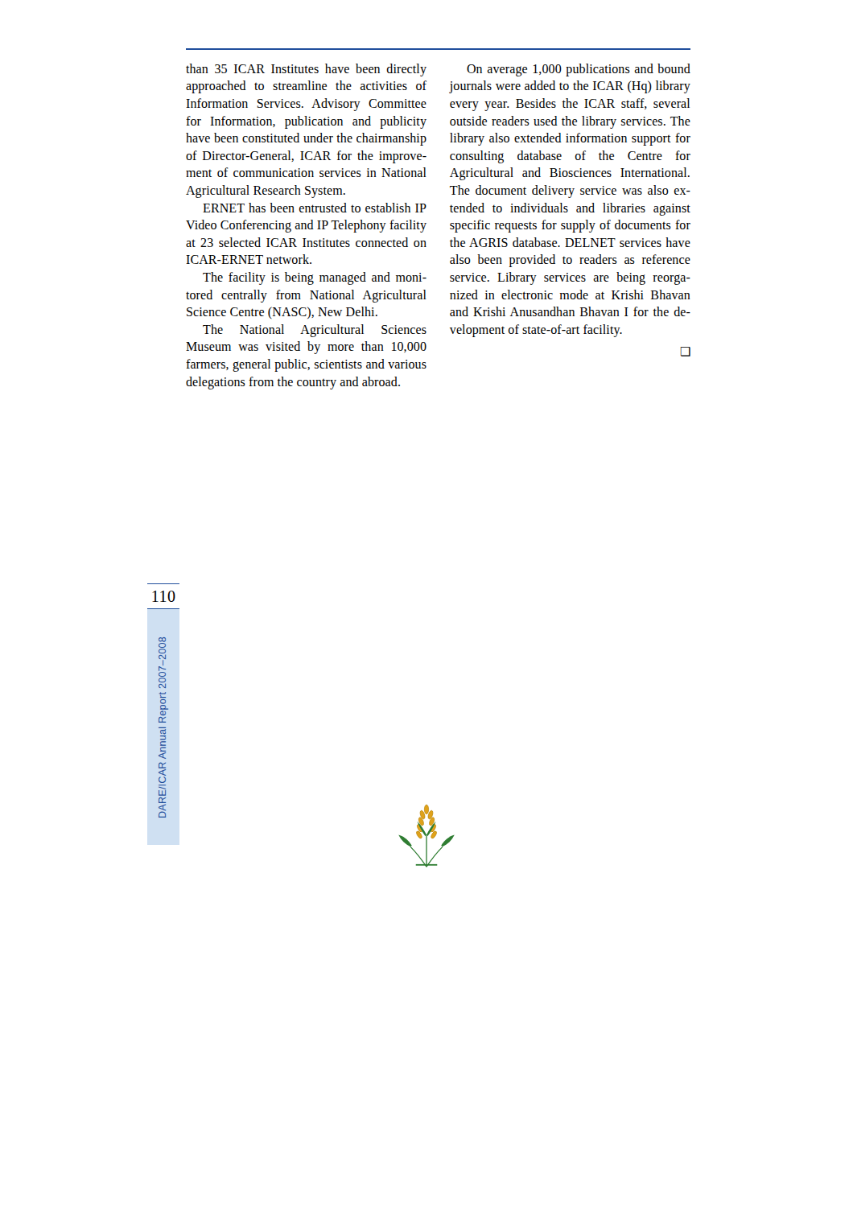than 35 ICAR Institutes have been directly approached to streamline the activities of Information Services. Advisory Committee for Information, publication and publicity have been constituted under the chairmanship of Director-General, ICAR for the improvement of communication services in National Agricultural Research System.
ERNET has been entrusted to establish IP Video Conferencing and IP Telephony facility at 23 selected ICAR Institutes connected on ICAR-ERNET network.
The facility is being managed and monitored centrally from National Agricultural Science Centre (NASC), New Delhi.
The National Agricultural Sciences Museum was visited by more than 10,000 farmers, general public, scientists and various delegations from the country and abroad.
On average 1,000 publications and bound journals were added to the ICAR (Hq) library every year. Besides the ICAR staff, several outside readers used the library services. The library also extended information support for consulting database of the Centre for Agricultural and Biosciences International. The document delivery service was also extended to individuals and libraries against specific requests for supply of documents for the AGRIS database. DELNET services have also been provided to readers as reference service. Library services are being reorganized in electronic mode at Krishi Bhavan and Krishi Anusandhan Bhavan I for the development of state-of-art facility.
❑
110
DARE/ICAR Annual Report 2007–2008